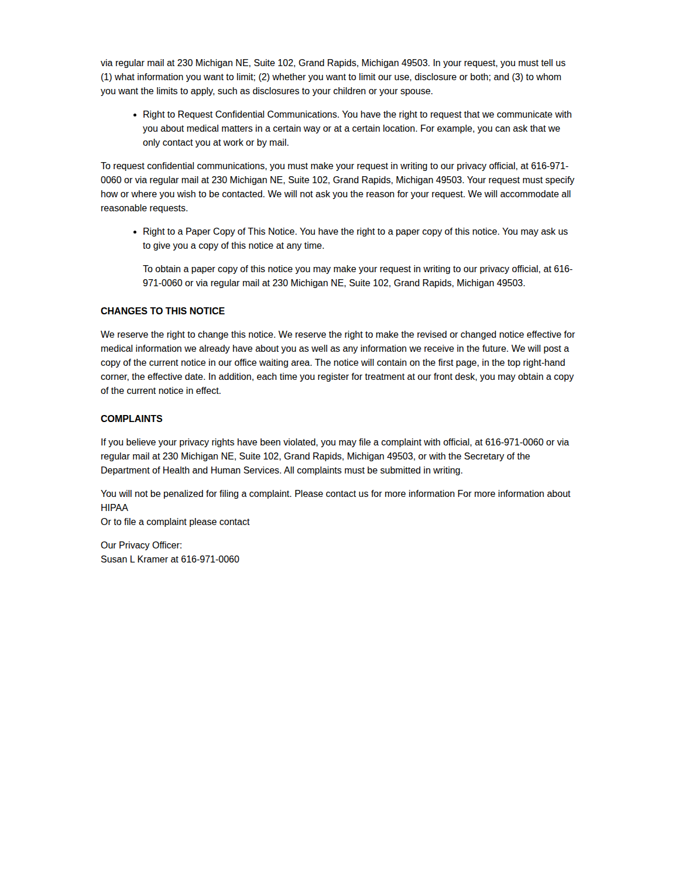via regular mail at 230 Michigan NE, Suite 102, Grand Rapids, Michigan 49503. In your request, you must tell us (1) what information you want to limit; (2) whether you want to limit our use, disclosure or both; and (3) to whom you want the limits to apply, such as disclosures to your children or your spouse.
Right to Request Confidential Communications. You have the right to request that we communicate with you about medical matters in a certain way or at a certain location. For example, you can ask that we only contact you at work or by mail.
To request confidential communications, you must make your request in writing to our privacy official, at 616-971-0060 or via regular mail at 230 Michigan NE, Suite 102, Grand Rapids, Michigan 49503. Your request must specify how or where you wish to be contacted. We will not ask you the reason for your request. We will accommodate all reasonable requests.
Right to a Paper Copy of This Notice. You have the right to a paper copy of this notice. You may ask us to give you a copy of this notice at any time.
To obtain a paper copy of this notice you may make your request in writing to our privacy official, at 616-971-0060 or via regular mail at 230 Michigan NE, Suite 102, Grand Rapids, Michigan 49503.
Changes to This Notice
We reserve the right to change this notice. We reserve the right to make the revised or changed notice effective for medical information we already have about you as well as any information we receive in the future. We will post a copy of the current notice in our office waiting area. The notice will contain on the first page, in the top right-hand corner, the effective date. In addition, each time you register for treatment at our front desk, you may obtain a copy of the current notice in effect.
Complaints
If you believe your privacy rights have been violated, you may file a complaint with official, at 616-971-0060 or via regular mail at 230 Michigan NE, Suite 102, Grand Rapids, Michigan 49503, or with the Secretary of the Department of Health and Human Services. All complaints must be submitted in writing.
You will not be penalized for filing a complaint. Please contact us for more information For more information about HIPAA
Or to file a complaint please contact
Our Privacy Officer:
Susan L Kramer at 616-971-0060